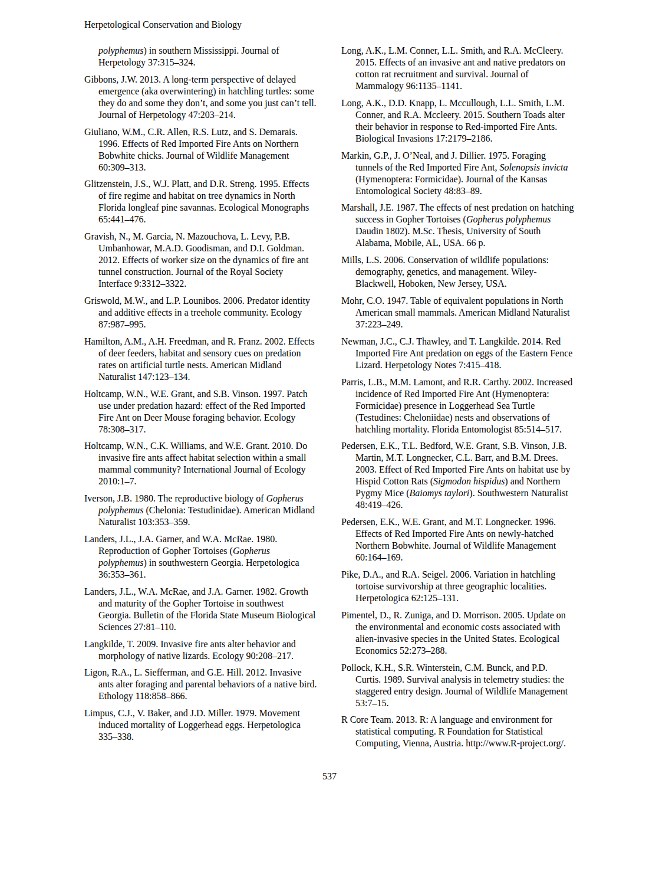Herpetological Conservation and Biology
polyphemus) in southern Mississippi. Journal of Herpetology 37:315–324.
Gibbons, J.W. 2013. A long-term perspective of delayed emergence (aka overwintering) in hatchling turtles: some they do and some they don’t, and some you just can’t tell. Journal of Herpetology 47:203–214.
Giuliano, W.M., C.R. Allen, R.S. Lutz, and S. Demarais. 1996. Effects of Red Imported Fire Ants on Northern Bobwhite chicks. Journal of Wildlife Management 60:309–313.
Glitzenstein, J.S., W.J. Platt, and D.R. Streng. 1995. Effects of fire regime and habitat on tree dynamics in North Florida longleaf pine savannas. Ecological Monographs 65:441–476.
Gravish, N., M. Garcia, N. Mazouchova, L. Levy, P.B. Umbanhowar, M.A.D. Goodisman, and D.I. Goldman. 2012. Effects of worker size on the dynamics of fire ant tunnel construction. Journal of the Royal Society Interface 9:3312–3322.
Griswold, M.W., and L.P. Lounibos. 2006. Predator identity and additive effects in a treehole community. Ecology 87:987–995.
Hamilton, A.M., A.H. Freedman, and R. Franz. 2002. Effects of deer feeders, habitat and sensory cues on predation rates on artificial turtle nests. American Midland Naturalist 147:123–134.
Holtcamp, W.N., W.E. Grant, and S.B. Vinson. 1997. Patch use under predation hazard: effect of the Red Imported Fire Ant on Deer Mouse foraging behavior. Ecology 78:308–317.
Holtcamp, W.N., C.K. Williams, and W.E. Grant. 2010. Do invasive fire ants affect habitat selection within a small mammal community? International Journal of Ecology 2010:1–7.
Iverson, J.B. 1980. The reproductive biology of Gopherus polyphemus (Chelonia: Testudinidae). American Midland Naturalist 103:353–359.
Landers, J.L., J.A. Garner, and W.A. McRae. 1980. Reproduction of Gopher Tortoises (Gopherus polyphemus) in southwestern Georgia. Herpetologica 36:353–361.
Landers, J.L., W.A. McRae, and J.A. Garner. 1982. Growth and maturity of the Gopher Tortoise in southwest Georgia. Bulletin of the Florida State Museum Biological Sciences 27:81–110.
Langkilde, T. 2009. Invasive fire ants alter behavior and morphology of native lizards. Ecology 90:208–217.
Ligon, R.A., L. Siefferman, and G.E. Hill. 2012. Invasive ants alter foraging and parental behaviors of a native bird. Ethology 118:858–866.
Limpus, C.J., V. Baker, and J.D. Miller. 1979. Movement induced mortality of Loggerhead eggs. Herpetologica 335–338.
Long, A.K., L.M. Conner, L.L. Smith, and R.A. McCleery. 2015. Effects of an invasive ant and native predators on cotton rat recruitment and survival. Journal of Mammalogy 96:1135–1141.
Long, A.K., D.D. Knapp, L. Mccullough, L.L. Smith, L.M. Conner, and R.A. Mccleery. 2015. Southern Toads alter their behavior in response to Red-imported Fire Ants. Biological Invasions 17:2179–2186.
Markin, G.P., J. O’Neal, and J. Dillier. 1975. Foraging tunnels of the Red Imported Fire Ant, Solenopsis invicta (Hymenoptera: Formicidae). Journal of the Kansas Entomological Society 48:83–89.
Marshall, J.E. 1987. The effects of nest predation on hatching success in Gopher Tortoises (Gopherus polyphemus Daudin 1802). M.Sc. Thesis, University of South Alabama, Mobile, AL, USA. 66 p.
Mills, L.S. 2006. Conservation of wildlife populations: demography, genetics, and management. Wiley-Blackwell, Hoboken, New Jersey, USA.
Mohr, C.O. 1947. Table of equivalent populations in North American small mammals. American Midland Naturalist 37:223–249.
Newman, J.C., C.J. Thawley, and T. Langkilde. 2014. Red Imported Fire Ant predation on eggs of the Eastern Fence Lizard. Herpetology Notes 7:415–418.
Parris, L.B., M.M. Lamont, and R.R. Carthy. 2002. Increased incidence of Red Imported Fire Ant (Hymenoptera: Formicidae) presence in Loggerhead Sea Turtle (Testudines: Cheloniidae) nests and observations of hatchling mortality. Florida Entomologist 85:514–517.
Pedersen, E.K., T.L. Bedford, W.E. Grant, S.B. Vinson, J.B. Martin, M.T. Longnecker, C.L. Barr, and B.M. Drees. 2003. Effect of Red Imported Fire Ants on habitat use by Hispid Cotton Rats (Sigmodon hispidus) and Northern Pygmy Mice (Baiomys taylori). Southwestern Naturalist 48:419–426.
Pedersen, E.K., W.E. Grant, and M.T. Longnecker. 1996. Effects of Red Imported Fire Ants on newly-hatched Northern Bobwhite. Journal of Wildlife Management 60:164–169.
Pike, D.A., and R.A. Seigel. 2006. Variation in hatchling tortoise survivorship at three geographic localities. Herpetologica 62:125–131.
Pimentel, D., R. Zuniga, and D. Morrison. 2005. Update on the environmental and economic costs associated with alien-invasive species in the United States. Ecological Economics 52:273–288.
Pollock, K.H., S.R. Winterstein, C.M. Bunck, and P.D. Curtis. 1989. Survival analysis in telemetry studies: the staggered entry design. Journal of Wildlife Management 53:7–15.
R Core Team. 2013. R: A language and environment for statistical computing. R Foundation for Statistical Computing, Vienna, Austria. http://www.R-project.org/.
537